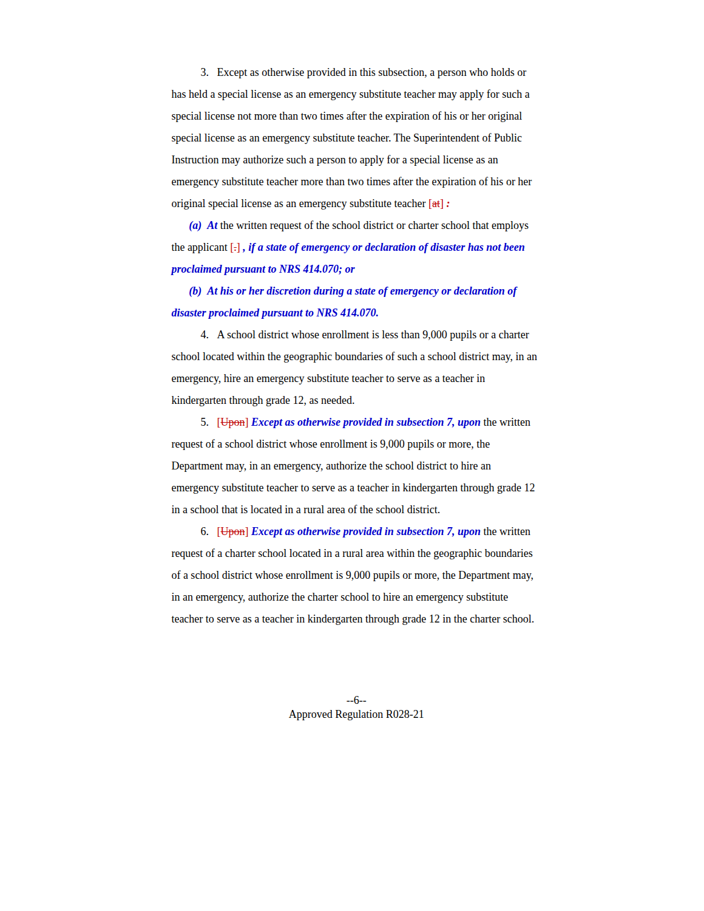3. Except as otherwise provided in this subsection, a person who holds or has held a special license as an emergency substitute teacher may apply for such a special license not more than two times after the expiration of his or her original special license as an emergency substitute teacher. The Superintendent of Public Instruction may authorize such a person to apply for a special license as an emergency substitute teacher more than two times after the expiration of his or her original special license as an emergency substitute teacher [at] :
(a) At the written request of the school district or charter school that employs the applicant [.] , if a state of emergency or declaration of disaster has not been proclaimed pursuant to NRS 414.070; or
(b) At his or her discretion during a state of emergency or declaration of disaster proclaimed pursuant to NRS 414.070.
4. A school district whose enrollment is less than 9,000 pupils or a charter school located within the geographic boundaries of such a school district may, in an emergency, hire an emergency substitute teacher to serve as a teacher in kindergarten through grade 12, as needed.
5. [Upon] Except as otherwise provided in subsection 7, upon the written request of a school district whose enrollment is 9,000 pupils or more, the Department may, in an emergency, authorize the school district to hire an emergency substitute teacher to serve as a teacher in kindergarten through grade 12 in a school that is located in a rural area of the school district.
6. [Upon] Except as otherwise provided in subsection 7, upon the written request of a charter school located in a rural area within the geographic boundaries of a school district whose enrollment is 9,000 pupils or more, the Department may, in an emergency, authorize the charter school to hire an emergency substitute teacher to serve as a teacher in kindergarten through grade 12 in the charter school.
--6-- Approved Regulation R028-21